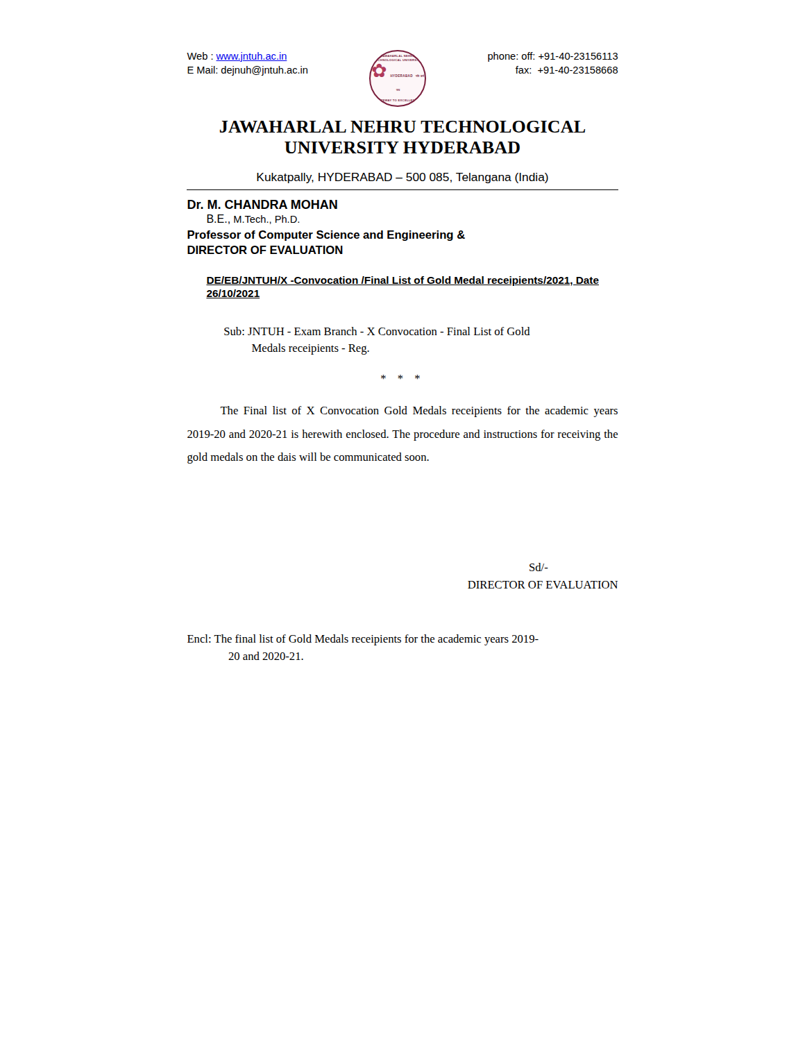Web : www.jntuh.ac.in
E Mail: dejnuh@jntuh.ac.in
Jawaharlal Nehru Technological University ✿ HYDERABAD गति कर्म जय Gateway to Excellence
phone: off: +91-40-23156113
fax: +91-40-23158668
JAWAHARLAL NEHRU TECHNOLOGICAL UNIVERSITY HYDERABAD
Kukatpally, HYDERABAD – 500 085, Telangana (India)
Dr. M. CHANDRA MOHAN
B.E., M.Tech., Ph.D.
Professor of Computer Science and Engineering &
DIRECTOR OF EVALUATION
DE/EB/JNTUH/X -Convocation /Final List of Gold Medal receipients/2021, Date 26/10/2021
Sub: JNTUH - Exam Branch - X Convocation - Final List of Gold Medals receipients - Reg.
* * *
The Final list of X Convocation Gold Medals receipients for the academic years 2019-20 and 2020-21 is herewith enclosed. The procedure and instructions for receiving the gold medals on the dais will be communicated soon.
Sd/-
DIRECTOR OF EVALUATION
Encl: The final list of Gold Medals receipients for the academic years 2019- 20 and 2020-21.